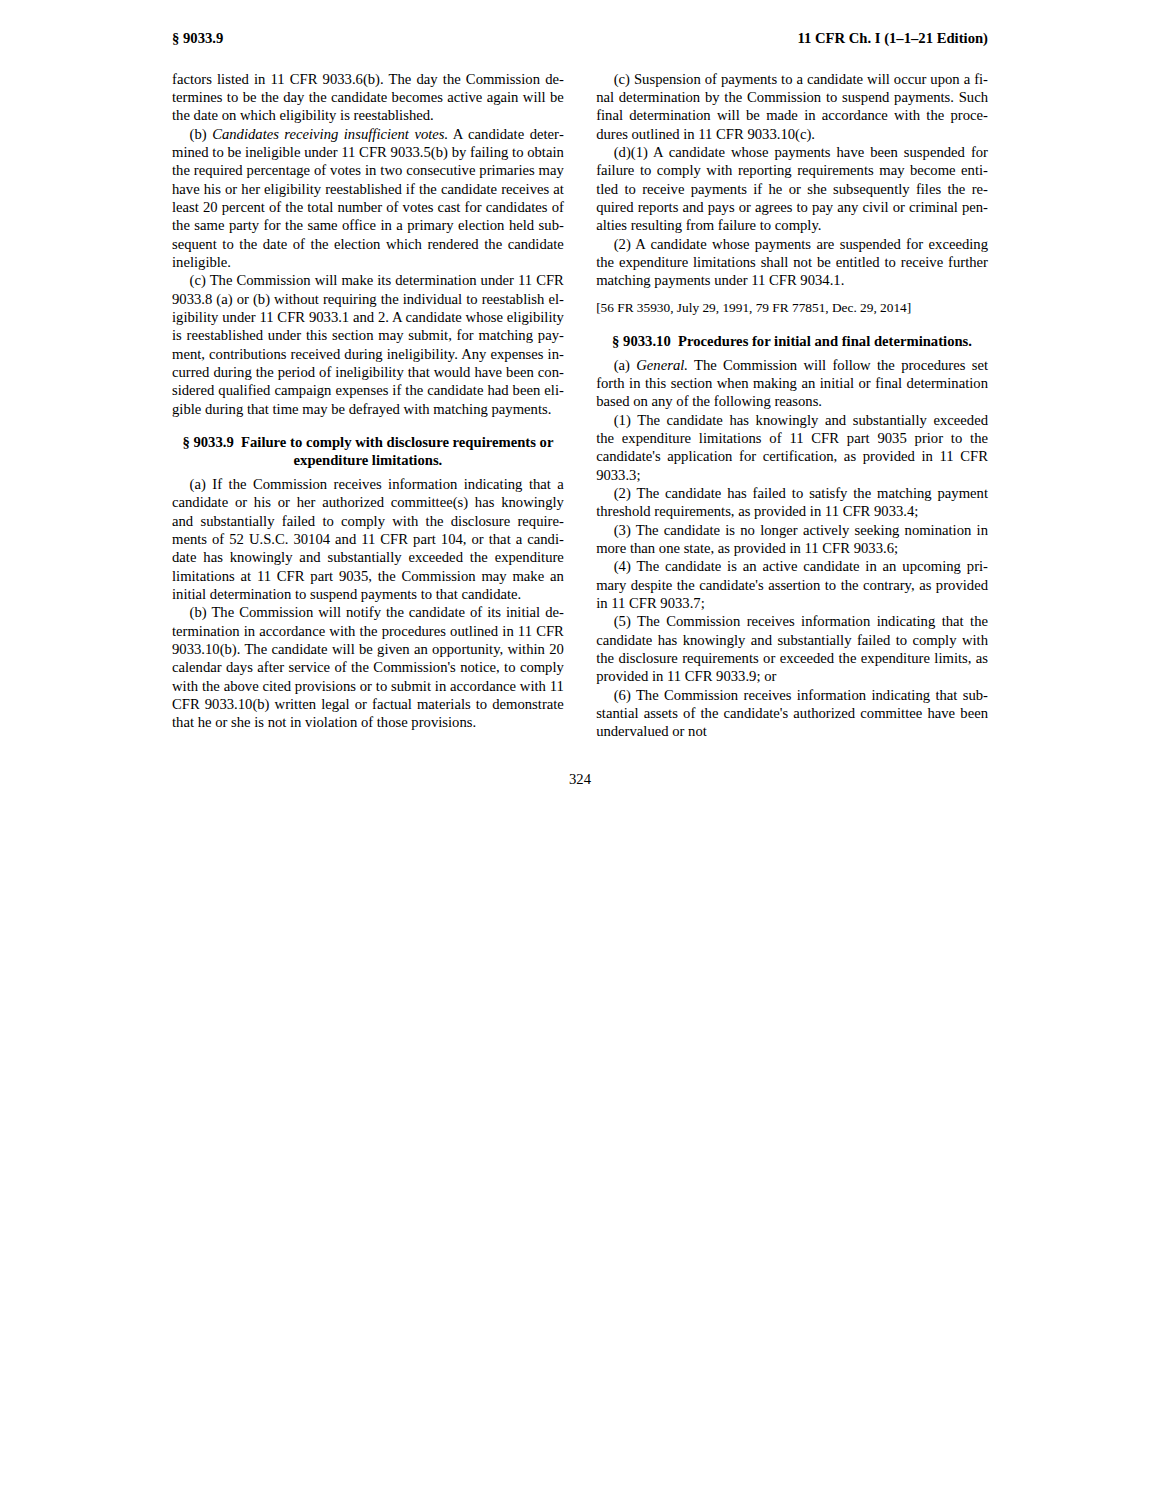§ 9033.9 11 CFR Ch. I (1–1–21 Edition)
factors listed in 11 CFR 9033.6(b). The day the Commission determines to be the day the candidate becomes active again will be the date on which eligibility is reestablished.
(b) Candidates receiving insufficient votes. A candidate determined to be ineligible under 11 CFR 9033.5(b) by failing to obtain the required percentage of votes in two consecutive primaries may have his or her eligibility reestablished if the candidate receives at least 20 percent of the total number of votes cast for candidates of the same party for the same office in a primary election held subsequent to the date of the election which rendered the candidate ineligible.
(c) The Commission will make its determination under 11 CFR 9033.8 (a) or (b) without requiring the individual to reestablish eligibility under 11 CFR 9033.1 and 2. A candidate whose eligibility is reestablished under this section may submit, for matching payment, contributions received during ineligibility. Any expenses incurred during the period of ineligibility that would have been considered qualified campaign expenses if the candidate had been eligible during that time may be defrayed with matching payments.
§ 9033.9 Failure to comply with disclosure requirements or expenditure limitations.
(a) If the Commission receives information indicating that a candidate or his or her authorized committee(s) has knowingly and substantially failed to comply with the disclosure requirements of 52 U.S.C. 30104 and 11 CFR part 104, or that a candidate has knowingly and substantially exceeded the expenditure limitations at 11 CFR part 9035, the Commission may make an initial determination to suspend payments to that candidate.
(b) The Commission will notify the candidate of its initial determination in accordance with the procedures outlined in 11 CFR 9033.10(b). The candidate will be given an opportunity, within 20 calendar days after service of the Commission's notice, to comply with the above cited provisions or to submit in accordance with 11 CFR 9033.10(b) written legal or factual materials to demonstrate that he or she is not in violation of those provisions.
(c) Suspension of payments to a candidate will occur upon a final determination by the Commission to suspend payments. Such final determination will be made in accordance with the procedures outlined in 11 CFR 9033.10(c).
(d)(1) A candidate whose payments have been suspended for failure to comply with reporting requirements may become entitled to receive payments if he or she subsequently files the required reports and pays or agrees to pay any civil or criminal penalties resulting from failure to comply.
(2) A candidate whose payments are suspended for exceeding the expenditure limitations shall not be entitled to receive further matching payments under 11 CFR 9034.1.
[56 FR 35930, July 29, 1991, 79 FR 77851, Dec. 29, 2014]
§ 9033.10 Procedures for initial and final determinations.
(a) General. The Commission will follow the procedures set forth in this section when making an initial or final determination based on any of the following reasons.
(1) The candidate has knowingly and substantially exceeded the expenditure limitations of 11 CFR part 9035 prior to the candidate's application for certification, as provided in 11 CFR 9033.3;
(2) The candidate has failed to satisfy the matching payment threshold requirements, as provided in 11 CFR 9033.4;
(3) The candidate is no longer actively seeking nomination in more than one state, as provided in 11 CFR 9033.6;
(4) The candidate is an active candidate in an upcoming primary despite the candidate's assertion to the contrary, as provided in 11 CFR 9033.7;
(5) The Commission receives information indicating that the candidate has knowingly and substantially failed to comply with the disclosure requirements or exceeded the expenditure limits, as provided in 11 CFR 9033.9; or
(6) The Commission receives information indicating that substantial assets of the candidate's authorized committee have been undervalued or not
324